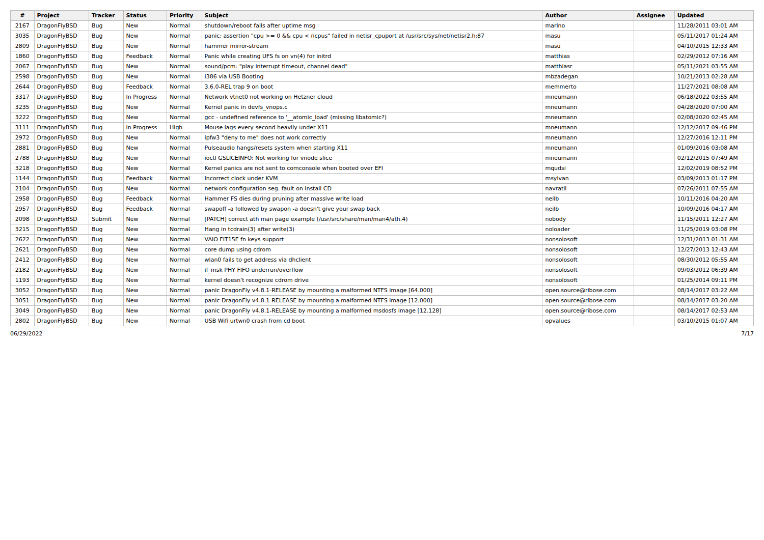| # | Project | Tracker | Status | Priority | Subject | Author | Assignee | Updated |
| --- | --- | --- | --- | --- | --- | --- | --- | --- |
| 2167 | DragonFlyBSD | Bug | New | Normal | shutdown/reboot fails after uptime msg | marino | | 11/28/2011 03:01 AM |
| 3035 | DragonFlyBSD | Bug | New | Normal | panic: assertion "cpu >= 0 && cpu < ncpus" failed in netisr_cpuport at /usr/src/sys/net/netisr2.h:87 | masu | | 05/11/2017 01:24 AM |
| 2809 | DragonFlyBSD | Bug | New | Normal | hammer mirror-stream | masu | | 04/10/2015 12:33 AM |
| 1860 | DragonFlyBSD | Bug | Feedback | Normal | Panic while creating UFS fs on vn(4) for initrd | matthias | | 02/29/2012 07:16 AM |
| 2067 | DragonFlyBSD | Bug | New | Normal | sound/pcm: "play interrupt timeout, channel dead" | matthiasr | | 05/11/2021 03:55 AM |
| 2598 | DragonFlyBSD | Bug | New | Normal | i386 via USB Booting | mbzadegan | | 10/21/2013 02:28 AM |
| 2644 | DragonFlyBSD | Bug | Feedback | Normal | 3.6.0-REL trap 9 on boot | memmerto | | 11/27/2021 08:08 AM |
| 3317 | DragonFlyBSD | Bug | In Progress | Normal | Network vtnet0 not working on Hetzner cloud | mneumann | | 06/18/2022 03:55 AM |
| 3235 | DragonFlyBSD | Bug | New | Normal | Kernel panic in devfs_vnops.c | mneumann | | 04/28/2020 07:00 AM |
| 3222 | DragonFlyBSD | Bug | New | Normal | gcc - undefined reference to '__atomic_load' (missing libatomic?) | mneumann | | 02/08/2020 02:45 AM |
| 3111 | DragonFlyBSD | Bug | In Progress | High | Mouse lags every second heavily under X11 | mneumann | | 12/12/2017 09:46 PM |
| 2972 | DragonFlyBSD | Bug | New | Normal | ipfw3 "deny to me" does not work correctly | mneumann | | 12/27/2016 12:11 PM |
| 2881 | DragonFlyBSD | Bug | New | Normal | Pulseaudio hangs/resets system when starting X11 | mneumann | | 01/09/2016 03:08 AM |
| 2788 | DragonFlyBSD | Bug | New | Normal | ioctl GSLICEINFO: Not working for vnode slice | mneumann | | 02/12/2015 07:49 AM |
| 3218 | DragonFlyBSD | Bug | New | Normal | Kernel panics are not sent to comconsole when booted over EFI | mqudsi | | 12/02/2019 08:52 PM |
| 1144 | DragonFlyBSD | Bug | Feedback | Normal | Incorrect clock under KVM | msylvan | | 03/09/2013 01:17 PM |
| 2104 | DragonFlyBSD | Bug | New | Normal | network configuration seg. fault on install CD | navratil | | 07/26/2011 07:55 AM |
| 2958 | DragonFlyBSD | Bug | Feedback | Normal | Hammer FS dies during pruning after massive write load | neilb | | 10/11/2016 04:20 AM |
| 2957 | DragonFlyBSD | Bug | Feedback | Normal | swapoff -a followed by swapon -a doesn't give your swap back | neilb | | 10/09/2016 04:17 AM |
| 2098 | DragonFlyBSD | Submit | New | Normal | [PATCH] correct ath man page example (/usr/src/share/man/man4/ath.4) | nobody | | 11/15/2011 12:27 AM |
| 3215 | DragonFlyBSD | Bug | New | Normal | Hang in tcdrain(3) after write(3) | noloader | | 11/25/2019 03:08 PM |
| 2622 | DragonFlyBSD | Bug | New | Normal | VAIO FIT15E fn keys support | nonsolosoft | | 12/31/2013 01:31 AM |
| 2621 | DragonFlyBSD | Bug | New | Normal | core dump using cdrom | nonsolosoft | | 12/27/2013 12:43 AM |
| 2412 | DragonFlyBSD | Bug | New | Normal | wlan0 fails to get address via dhclient | nonsolosoft | | 08/30/2012 05:55 AM |
| 2182 | DragonFlyBSD | Bug | New | Normal | if_msk PHY FIFO underrun/overflow | nonsolosoft | | 09/03/2012 06:39 AM |
| 1193 | DragonFlyBSD | Bug | New | Normal | kernel doesn't recognize cdrom drive | nonsolosoft | | 01/25/2014 09:11 PM |
| 3052 | DragonFlyBSD | Bug | New | Normal | panic DragonFly v4.8.1-RELEASE by mounting a malformed NTFS image [64.000] | open.source@ribose.com | | 08/14/2017 03:22 AM |
| 3051 | DragonFlyBSD | Bug | New | Normal | panic DragonFly v4.8.1-RELEASE by mounting a malformed NTFS image [12.000] | open.source@ribose.com | | 08/14/2017 03:20 AM |
| 3049 | DragonFlyBSD | Bug | New | Normal | panic DragonFly v4.8.1-RELEASE by mounting a malformed msdosfs image [12.128] | open.source@ribose.com | | 08/14/2017 02:53 AM |
| 2802 | DragonFlyBSD | Bug | New | Normal | USB Wifi urtwn0 crash from cd boot | opvalues | | 03/10/2015 01:07 AM |
06/29/2022 7/17